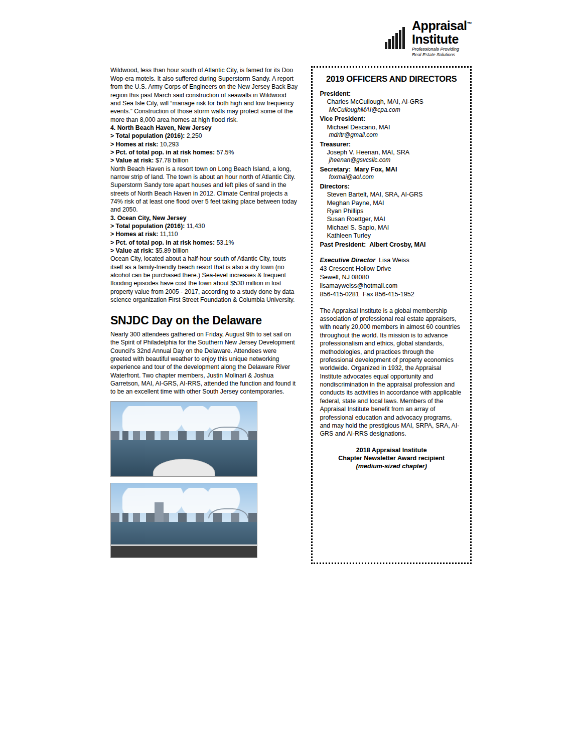Appraisal™
Institute
Professionals Providing
Real Estate Solutions
Wildwood, less than hour south of Atlantic City, is famed for its Doo Wop-era motels. It also suffered during Superstorm Sandy. A report from the U.S. Army Corps of Engineers on the New Jersey Back Bay region this past March said construction of seawalls in Wildwood and Sea Isle City, will “manage risk for both high and low frequency events.” Construction of those storm walls may protect some of the more than 8,000 area homes at high flood risk.
4. North Beach Haven, New Jersey
> Total population (2016): 2,250
> Homes at risk: 10,293
> Pct. of total pop. in at risk homes: 57.5%
> Value at risk: $7.78 billion
North Beach Haven is a resort town on Long Beach Island, a long, narrow strip of land. The town is about an hour north of Atlantic City. Superstorm Sandy tore apart houses and left piles of sand in the streets of North Beach Haven in 2012. Climate Central projects a 74% risk of at least one flood over 5 feet taking place between today and 2050.
3. Ocean City, New Jersey
> Total population (2016): 11,430
> Homes at risk: 11,110
> Pct. of total pop. in at risk homes: 53.1%
> Value at risk: $5.89 billion
Ocean City, located about a half-hour south of Atlantic City, touts itself as a family-friendly beach resort that is also a dry town (no alcohol can be purchased there.) Sea-level increases & frequent flooding episodes have cost the town about $530 million in lost property value from 2005 - 2017, according to a study done by data science organization First Street Foundation & Columbia University.
SNJDC Day on the Delaware
Nearly 300 attendees gathered on Friday, August 9th to set sail on the Spirit of Philadelphia for the Southern New Jersey Development Council's 32nd Annual Day on the Delaware. Attendees were greeted with beautiful weather to enjoy this unique networking experience and tour of the development along the Delaware River Waterfront. Two chapter members, Justin Molinari & Joshua Garretson, MAI, AI-GRS, AI-RRS, attended the function and found it to be an excellent time with other South Jersey contemporaries.
2019 OFFICERS AND DIRECTORS
President:
Charles McCullough, MAI, AI-GRS
McCulloughMAI@cpa.com
Vice President:
Michael Descano, MAI
mdrltr@gmail.com
Treasurer:
Joseph V. Heenan, MAI, SRA
jheenan@gsvcsllc.com
Secretary: Mary Fox, MAI
foxmai@aol.com
Directors:
Steven Bartelt, MAI, SRA, AI-GRS
Meghan Payne, MAI
Ryan Phillips
Susan Roettger, MAI
Michael S. Sapio, MAI
Kathleen Turley
Past President: Albert Crosby, MAI
Executive Director Lisa Weiss
43 Crescent Hollow Drive
Sewell, NJ 08080
lisamayweiss@hotmail.com
856-415-0281 Fax 856-415-1952
The Appraisal Institute is a global membership association of professional real estate appraisers, with nearly 20,000 members in almost 60 countries throughout the world. Its mission is to advance professionalism and ethics, global standards, methodologies, and practices through the professional development of property economics worldwide. Organized in 1932, the Appraisal Institute advocates equal opportunity and nondiscrimination in the appraisal profession and conducts its activities in accordance with applicable federal, state and local laws. Members of the Appraisal Institute benefit from an array of professional education and advocacy programs, and may hold the prestigious MAI, SRPA, SRA, AI-GRS and AI-RRS designations.
2018 Appraisal Institute
Chapter Newsletter Award recipient
(medium-sized chapter)